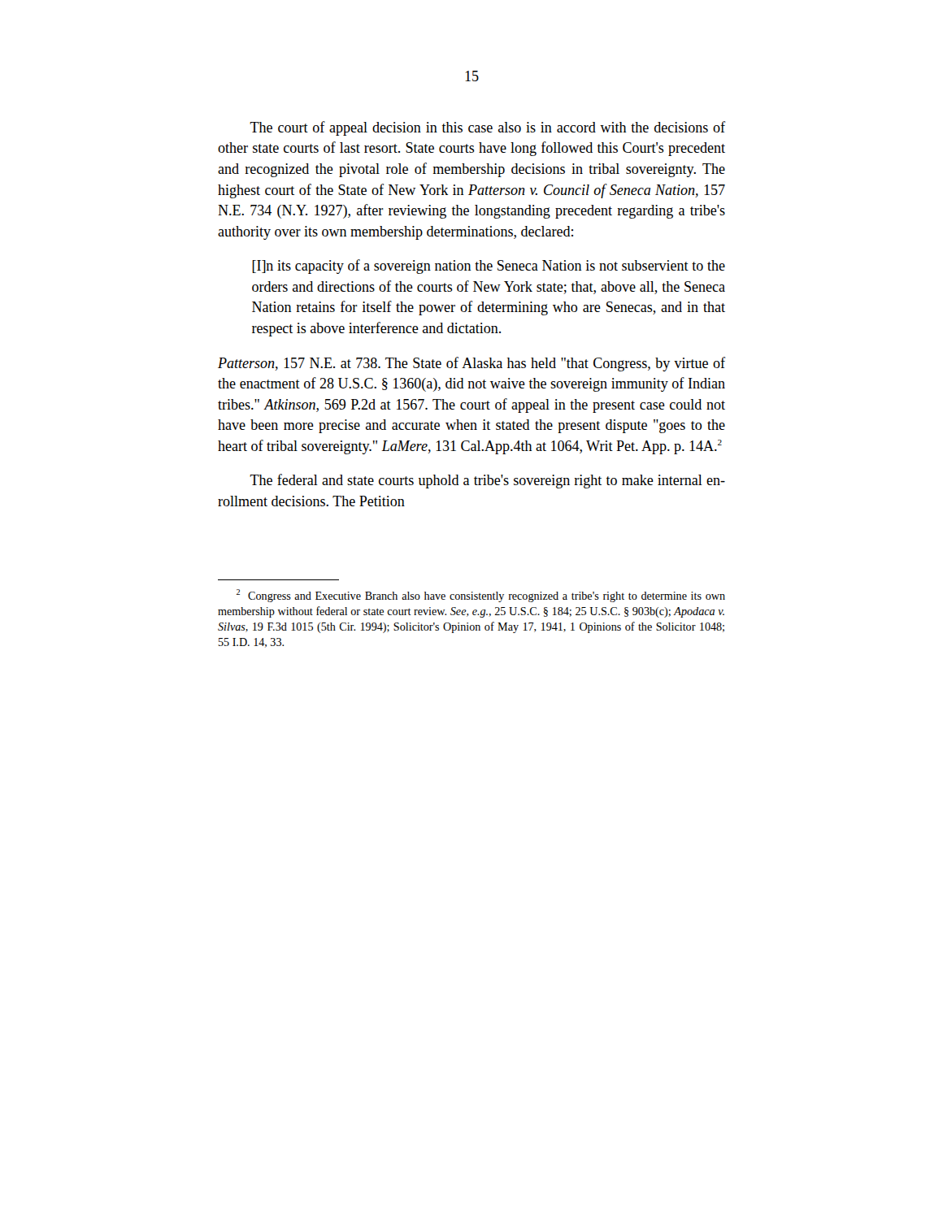15
The court of appeal decision in this case also is in accord with the decisions of other state courts of last resort. State courts have long followed this Court's precedent and recognized the pivotal role of membership decisions in tribal sovereignty. The highest court of the State of New York in Patterson v. Council of Seneca Nation, 157 N.E. 734 (N.Y. 1927), after reviewing the longstanding precedent regarding a tribe's authority over its own membership determinations, declared:
[I]n its capacity of a sovereign nation the Seneca Nation is not subservient to the orders and directions of the courts of New York state; that, above all, the Seneca Nation retains for itself the power of determining who are Senecas, and in that respect is above interference and dictation.
Patterson, 157 N.E. at 738. The State of Alaska has held "that Congress, by virtue of the enactment of 28 U.S.C. § 1360(a), did not waive the sovereign immunity of Indian tribes." Atkinson, 569 P.2d at 1567. The court of appeal in the present case could not have been more precise and accurate when it stated the present dispute "goes to the heart of tribal sovereignty." LaMere, 131 Cal.App.4th at 1064, Writ Pet. App. p. 14A.2
The federal and state courts uphold a tribe's sovereign right to make internal enrollment decisions. The Petition
2 Congress and Executive Branch also have consistently recognized a tribe's right to determine its own membership without federal or state court review. See, e.g., 25 U.S.C. § 184; 25 U.S.C. § 903b(c); Apodaca v. Silvas, 19 F.3d 1015 (5th Cir. 1994); Solicitor's Opinion of May 17, 1941, 1 Opinions of the Solicitor 1048; 55 I.D. 14, 33.